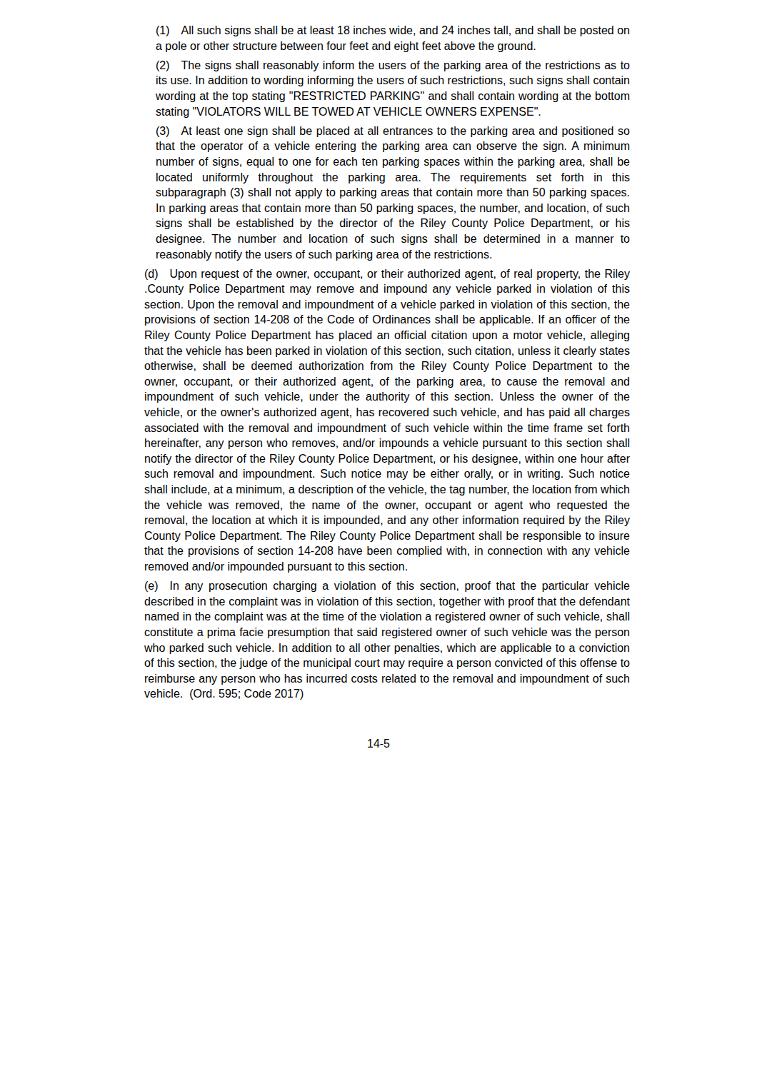(1) All such signs shall be at least 18 inches wide, and 24 inches tall, and shall be posted on a pole or other structure between four feet and eight feet above the ground.
(2) The signs shall reasonably inform the users of the parking area of the restrictions as to its use. In addition to wording informing the users of such restrictions, such signs shall contain wording at the top stating "RESTRICTED PARKING" and shall contain wording at the bottom stating "VIOLATORS WILL BE TOWED AT VEHICLE OWNERS EXPENSE".
(3) At least one sign shall be placed at all entrances to the parking area and positioned so that the operator of a vehicle entering the parking area can observe the sign. A minimum number of signs, equal to one for each ten parking spaces within the parking area, shall be located uniformly throughout the parking area. The requirements set forth in this subparagraph (3) shall not apply to parking areas that contain more than 50 parking spaces. In parking areas that contain more than 50 parking spaces, the number, and location, of such signs shall be established by the director of the Riley County Police Department, or his designee. The number and location of such signs shall be determined in a manner to reasonably notify the users of such parking area of the restrictions.
(d) Upon request of the owner, occupant, or their authorized agent, of real property, the Riley .County Police Department may remove and impound any vehicle parked in violation of this section. Upon the removal and impoundment of a vehicle parked in violation of this section, the provisions of section 14-208 of the Code of Ordinances shall be applicable. If an officer of the Riley County Police Department has placed an official citation upon a motor vehicle, alleging that the vehicle has been parked in violation of this section, such citation, unless it clearly states otherwise, shall be deemed authorization from the Riley County Police Department to the owner, occupant, or their authorized agent, of the parking area, to cause the removal and impoundment of such vehicle, under the authority of this section. Unless the owner of the vehicle, or the owner's authorized agent, has recovered such vehicle, and has paid all charges associated with the removal and impoundment of such vehicle within the time frame set forth hereinafter, any person who removes, and/or impounds a vehicle pursuant to this section shall notify the director of the Riley County Police Department, or his designee, within one hour after such removal and impoundment. Such notice may be either orally, or in writing. Such notice shall include, at a minimum, a description of the vehicle, the tag number, the location from which the vehicle was removed, the name of the owner, occupant or agent who requested the removal, the location at which it is impounded, and any other information required by the Riley County Police Department. The Riley County Police Department shall be responsible to insure that the provisions of section 14-208 have been complied with, in connection with any vehicle removed and/or impounded pursuant to this section.
(e) In any prosecution charging a violation of this section, proof that the particular vehicle described in the complaint was in violation of this section, together with proof that the defendant named in the complaint was at the time of the violation a registered owner of such vehicle, shall constitute a prima facie presumption that said registered owner of such vehicle was the person who parked such vehicle. In addition to all other penalties, which are applicable to a conviction of this section, the judge of the municipal court may require a person convicted of this offense to reimburse any person who has incurred costs related to the removal and impoundment of such vehicle. (Ord. 595; Code 2017)
14-5